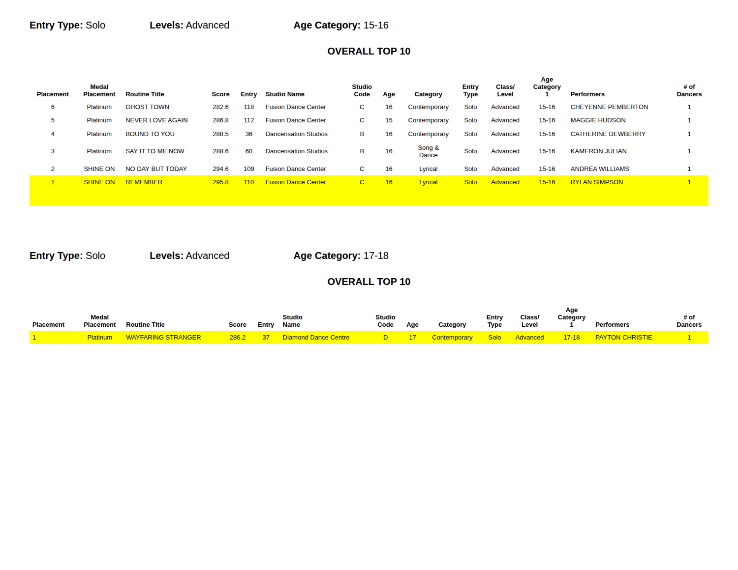Entry Type: Solo Levels: Advanced Age Category: 15-16
OVERALL TOP 10
| Placement | Medal Placement | Routine Title | Score | Entry | Studio Name | Studio Code | Age | Category | Entry Type | Class/ Level | Age Category 1 | Performers | # of Dancers |
| --- | --- | --- | --- | --- | --- | --- | --- | --- | --- | --- | --- | --- | --- |
| 6 | Platinum | GHOST TOWN | 282.6 | 118 | Fusion Dance Center | C | 16 | Contemporary | Solo | Advanced | 15-16 | CHEYENNE PEMBERTON | 1 |
| 5 | Platinum | NEVER LOVE AGAIN | 286.8 | 112 | Fusion Dance Center | C | 15 | Contemporary | Solo | Advanced | 15-16 | MAGGIE HUDSON | 1 |
| 4 | Platinum | BOUND TO YOU | 288.5 | 36 | Dancensation Studios | B | 16 | Contemporary | Solo | Advanced | 15-16 | CATHERINE DEWBERRY | 1 |
| 3 | Platinum | SAY IT TO ME NOW | 288.6 | 60 | Dancensation Studios | B | 16 | Song & Dance | Solo | Advanced | 15-16 | KAMERON JULIAN | 1 |
| 2 | SHINE ON | NO DAY BUT TODAY | 294.6 | 109 | Fusion Dance Center | C | 16 | Lyrical | Solo | Advanced | 15-16 | ANDREA WILLIAMS | 1 |
| 1 | SHINE ON | REMEMBER | 295.8 | 110 | Fusion Dance Center | C | 16 | Lyrical | Solo | Advanced | 15-16 | RYLAN SIMPSON | 1 |
Entry Type: Solo Levels: Advanced Age Category: 17-18
OVERALL TOP 10
| Placement | Medal Placement | Routine Title | Score | Entry | Studio Name | Studio Code | Age | Category | Entry Type | Class/ Level | Age Category 1 | Performers | # of Dancers |
| --- | --- | --- | --- | --- | --- | --- | --- | --- | --- | --- | --- | --- | --- |
| 1 | Platinum | WAYFARING STRANGER | 286.2 | 37 | Diamond Dance Centre | D | 17 | Contemporary | Solo | Advanced | 17-18 | PAYTON CHRISTIE | 1 |